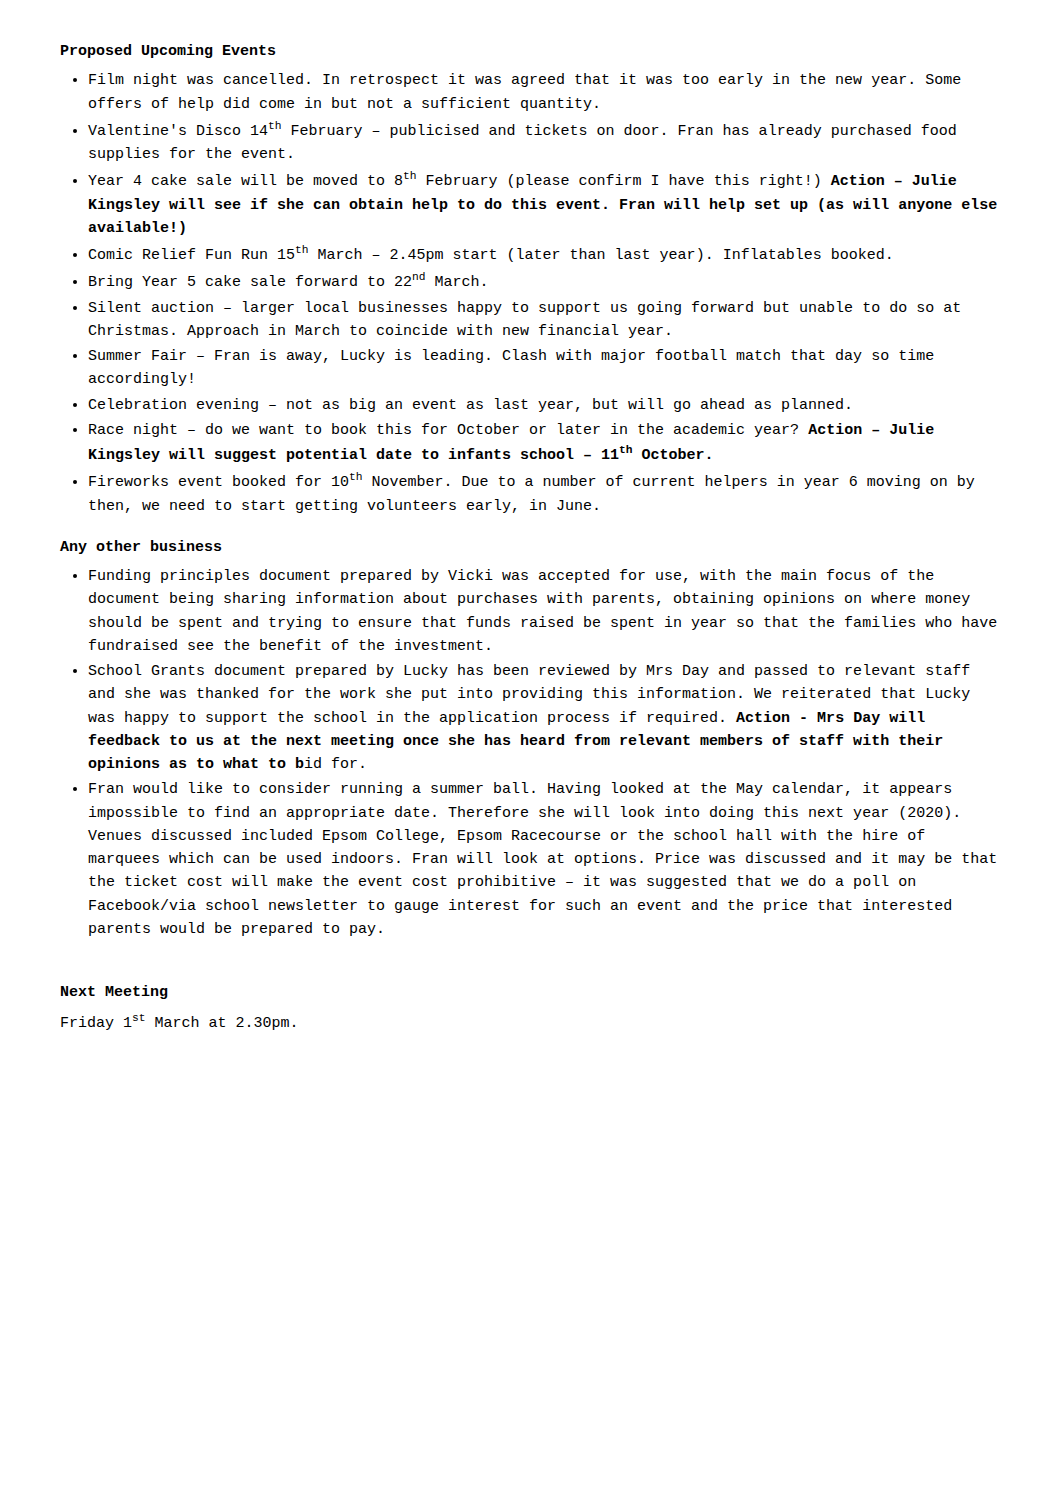Proposed Upcoming Events
Film night was cancelled. In retrospect it was agreed that it was too early in the new year. Some offers of help did come in but not a sufficient quantity.
Valentine's Disco 14th February – publicised and tickets on door. Fran has already purchased food supplies for the event.
Year 4 cake sale will be moved to 8th February (please confirm I have this right!) Action – Julie Kingsley will see if she can obtain help to do this event. Fran will help set up (as will anyone else available!)
Comic Relief Fun Run 15th March – 2.45pm start (later than last year). Inflatables booked.
Bring Year 5 cake sale forward to 22nd March.
Silent auction – larger local businesses happy to support us going forward but unable to do so at Christmas. Approach in March to coincide with new financial year.
Summer Fair – Fran is away, Lucky is leading. Clash with major football match that day so time accordingly!
Celebration evening – not as big an event as last year, but will go ahead as planned.
Race night – do we want to book this for October or later in the academic year? Action – Julie Kingsley will suggest potential date to infants school – 11th October.
Fireworks event booked for 10th November. Due to a number of current helpers in year 6 moving on by then, we need to start getting volunteers early, in June.
Any other business
Funding principles document prepared by Vicki was accepted for use, with the main focus of the document being sharing information about purchases with parents, obtaining opinions on where money should be spent and trying to ensure that funds raised be spent in year so that the families who have fundraised see the benefit of the investment.
School Grants document prepared by Lucky has been reviewed by Mrs Day and passed to relevant staff and she was thanked for the work she put into providing this information. We reiterated that Lucky was happy to support the school in the application process if required. Action - Mrs Day will feedback to us at the next meeting once she has heard from relevant members of staff with their opinions as to what to bid for.
Fran would like to consider running a summer ball. Having looked at the May calendar, it appears impossible to find an appropriate date. Therefore she will look into doing this next year (2020). Venues discussed included Epsom College, Epsom Racecourse or the school hall with the hire of marquees which can be used indoors. Fran will look at options. Price was discussed and it may be that the ticket cost will make the event cost prohibitive – it was suggested that we do a poll on Facebook/via school newsletter to gauge interest for such an event and the price that interested parents would be prepared to pay.
Next Meeting
Friday 1st March at 2.30pm.